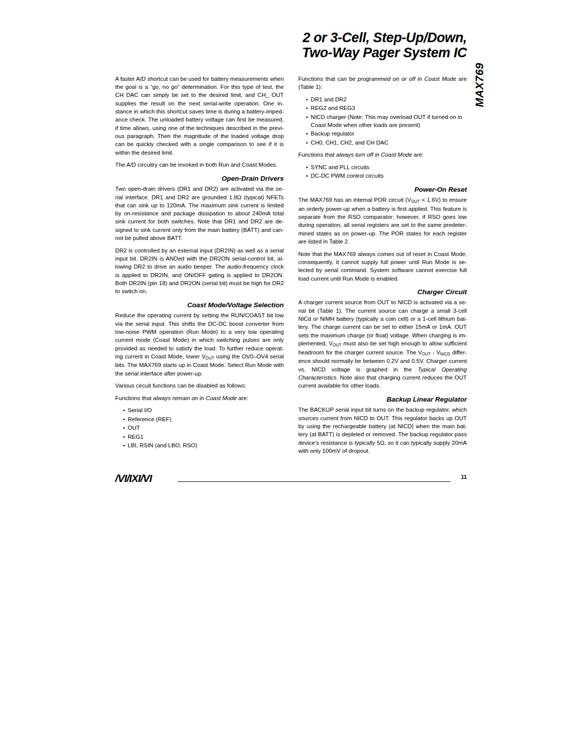MAX769
2 or 3-Cell, Step-Up/Down,
Two-Way Pager System IC
A faster A/D shortcut can be used for battery measurements when the goal is a “go, no go” determination. For this type of test, the CH DAC can simply be set to the desired limit, and CH_ OUT supplies the result on the next serial-write operation. One instance in which this shortcut saves time is during a battery-impedance check. The unloaded battery voltage can first be measured, if time allows, using one of the techniques described in the previous paragraph. Then the magnitude of the loaded voltage drop can be quickly checked with a single comparison to see if it is within the desired limit.
The A/D circuitry can be invoked in both Run and Coast Modes.
Open-Drain Drivers
Two open-drain drivers (DR1 and DR2) are activated via the serial interface. DR1 and DR2 are grounded 1.8Ω (typical) NFETs that can sink up to 120mA. The maximum sink current is limited by on-resistance and package dissipation to about 240mA total sink current for both switches. Note that DR1 and DR2 are designed to sink current only from the main battery (BATT) and cannot be pulled above BATT.
DR2 is controlled by an external input (DR2IN) as well as a serial input bit. DR2IN is ANDed with the DR2ON serial-control bit, allowing DR2 to drive an audio beeper. The audio-frequency clock is applied to DR2IN, and ON/OFF gating is applied to DR2ON. Both DR2IN (pin 18) and DR2ON (serial bit) must be high for DR2 to switch on.
Coast Mode/Voltage Selection
Reduce the operating current by setting the RUN/COAST bit low via the serial input. This shifts the DC-DC boost converter from low-noise PWM operation (Run Mode) to a very low operating current mode (Coast Mode) in which switching pulses are only provided as needed to satisfy the load. To further reduce operating current in Coast Mode, lower VOUT using the OV0–OV4 serial bits. The MAX769 starts up in Coast Mode. Select Run Mode with the serial interface after power-up.
Various circuit functions can be disabled as follows:
Functions that always remain on in Coast Mode are:
Serial I/O
Reference (REF)
OUT
REG1
LBI, RSIN (and LBO, RSO)
Functions that can be programmed on or off in Coast Mode are (Table 1):
DR1 and DR2
REG2 and REG3
NICD charger (Note: This may overload OUT if turned on in Coast Mode when other loads are present)
Backup regulator
CH0, CH1, CH2, and CH DAC
Functions that always turn off in Coast Mode are:
SYNC and PLL circuits
DC-DC PWM control circuits
Power-On Reset
The MAX769 has an internal POR circuit (VOUT < 1.6V) to ensure an orderly power-up when a battery is first applied. This feature is separate from the RSO comparator; however, if RSO goes low during operation, all serial registers are set to the same predetermined states as on power-up. The POR states for each register are listed in Table 2.
Note that the MAX769 always comes out of reset in Coast Mode; consequently, it cannot supply full power until Run Mode is selected by serial command. System software cannot exercise full load current until Run Mode is enabled.
Charger Circuit
A charger current source from OUT to NICD is activated via a serial bit (Table 1). The current source can charge a small 3-cell NiCd or NiMH battery (typically a coin cell) or a 1-cell lithium battery. The charge current can be set to either 15mA or 1mA. OUT sets the maximum charge (or float) voltage. When charging is implemented, VOUT must also be set high enough to allow sufficient headroom for the charger current source. The VOUT - VNICD difference should normally be between 0.2V and 0.5V. Charger current vs. NICD voltage is graphed in the Typical Operating Characteristics. Note also that charging current reduces the OUT current available for other loads.
Backup Linear Regulator
The BACKUP serial input bit turns on the backup regulator, which sources current from NICD to OUT. This regulator backs up OUT by using the rechargeable battery (at NICD) when the main battery (at BATT) is depleted or removed. The backup regulator pass device’s resistance is typically 5Ω, so it can typically supply 20mA with only 100mV of dropout.
/VI/IXI/VI
11